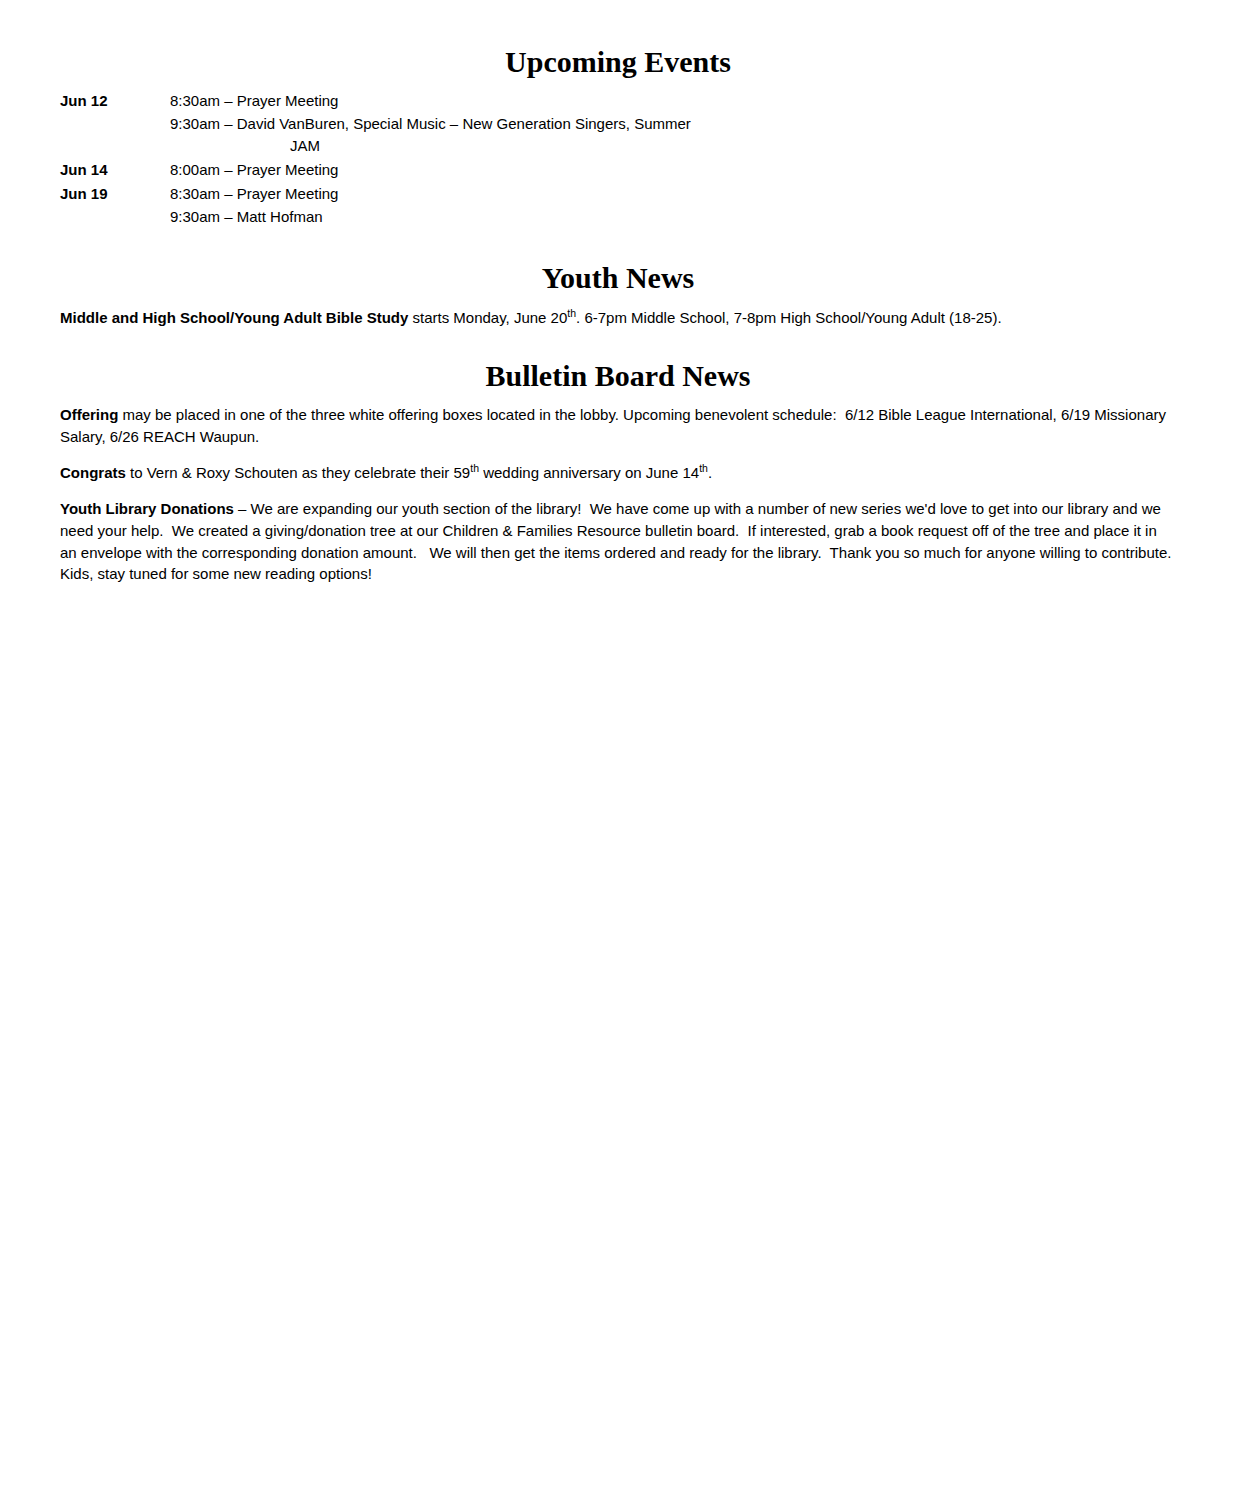Upcoming Events
| Jun 12 | 8:30am – Prayer Meeting |
| | 9:30am – David VanBuren, Special Music – New Generation Singers, Summer JAM |
| Jun 14 | 8:00am – Prayer Meeting |
| Jun 19 | 8:30am – Prayer Meeting |
| | 9:30am – Matt Hofman |
Youth News
Middle and High School/Young Adult Bible Study starts Monday, June 20th. 6-7pm Middle School, 7-8pm High School/Young Adult (18-25).
Bulletin Board News
Offering may be placed in one of the three white offering boxes located in the lobby. Upcoming benevolent schedule: 6/12 Bible League International, 6/19 Missionary Salary, 6/26 REACH Waupun.
Congrats to Vern & Roxy Schouten as they celebrate their 59th wedding anniversary on June 14th.
Youth Library Donations – We are expanding our youth section of the library! We have come up with a number of new series we'd love to get into our library and we need your help. We created a giving/donation tree at our Children & Families Resource bulletin board. If interested, grab a book request off of the tree and place it in an envelope with the corresponding donation amount. We will then get the items ordered and ready for the library. Thank you so much for anyone willing to contribute. Kids, stay tuned for some new reading options!